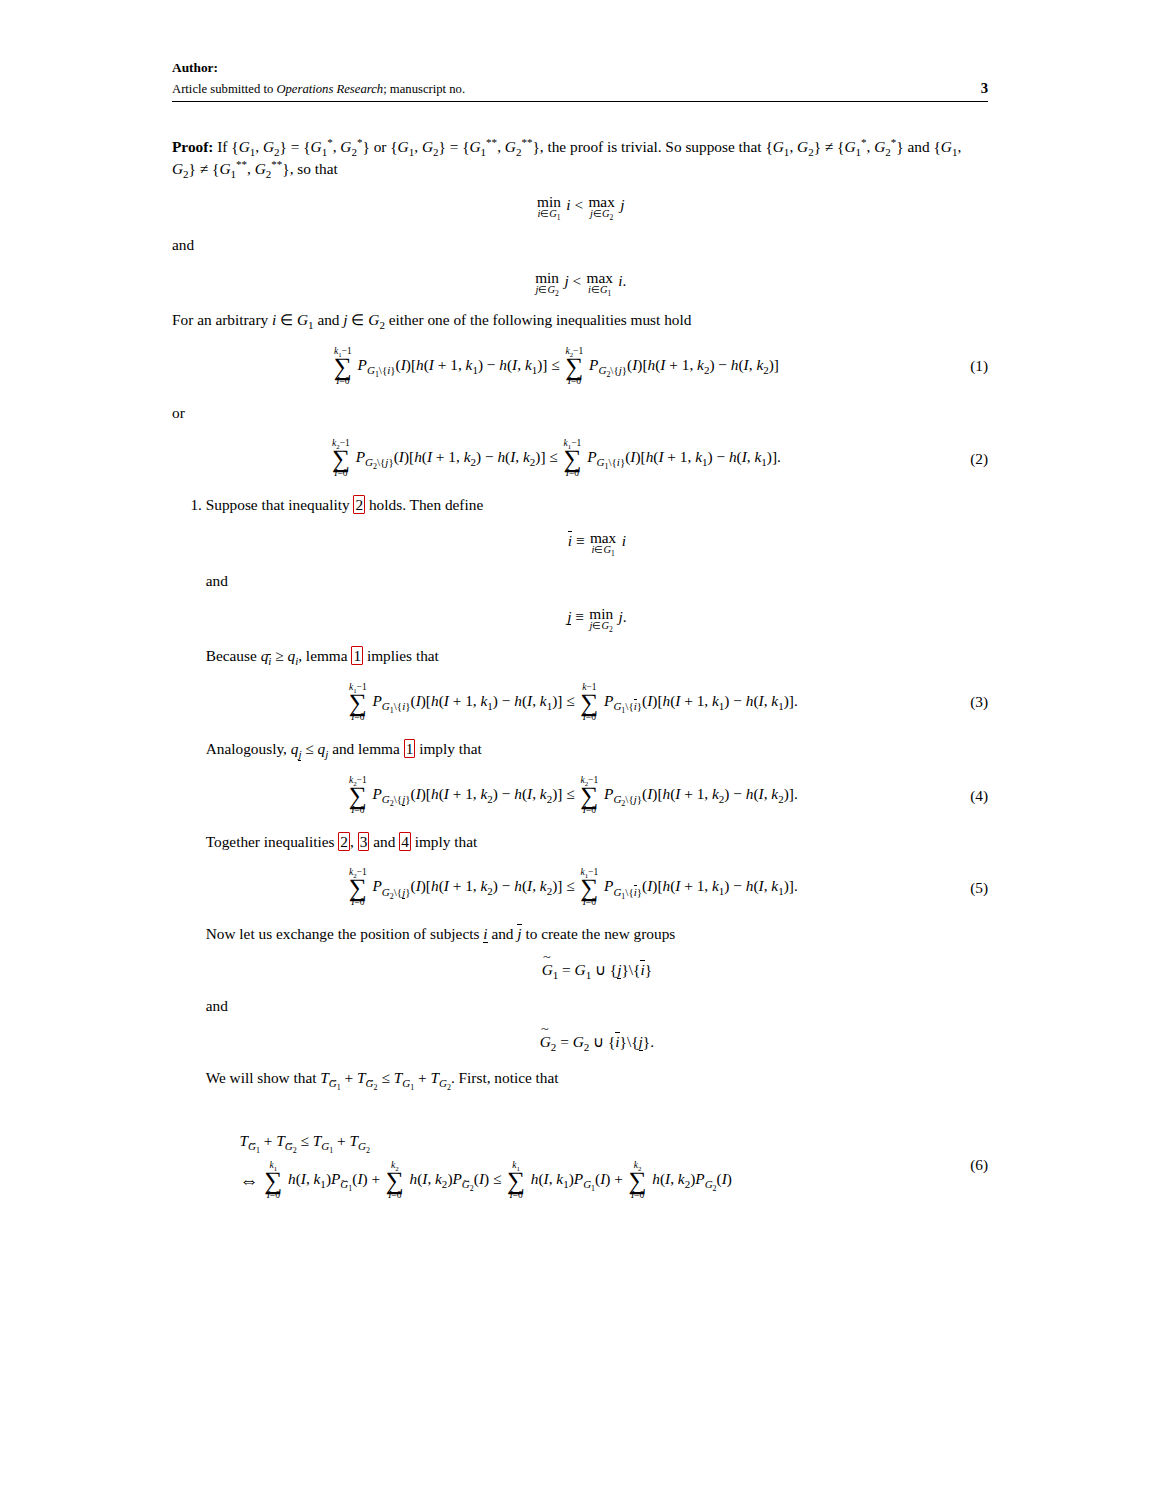Author:
Article submitted to Operations Research; manuscript no. 3
Proof: If {G1, G2} = {G1*, G2*} or {G1, G2} = {G1**, G2**}, the proof is trivial. So suppose that {G1, G2} ≠ {G1*, G2*} and {G1, G2} ≠ {G1**, G2**}, so that
min i∈G1 i < max j∈G2 j
and
min j∈G2 j < max i∈G1 i.
For an arbitrary i ∈ G1 and j ∈ G2 either one of the following inequalities must hold
k1−1∑I=0 PG1\{i}(I)[h(I + 1, k1) − h(I, k1)] ≤ k2−1∑I=0 PG2\{j}(I)[h(I + 1, k2) − h(I, k2)]
(1)
or
k2−1∑I=0 PG2\{j}(I)[h(I + 1, k2) − h(I, k2)] ≤ k1−1∑I=0 PG1\{i}(I)[h(I + 1, k1) − h(I, k1)].
(2)
Suppose that inequality 2 holds. Then define
i ≡ max i∈G1 i
and
j ≡ min j∈G2 j.
Because qi ≥ qi, lemma 1 implies that
k1−1∑I=0 PG1\{i}(I)[h(I + 1, k1) − h(I, k1)] ≤ k−1∑I=0 PG1\{i}(I)[h(I + 1, k1) − h(I, k1)].
(3)
Analogously, qj ≤ qj and lemma 1 imply that
k2−1∑I=0 PG2\{j}(I)[h(I + 1, k2) − h(I, k2)] ≤ k2−1∑I=0 PG2\{j}(I)[h(I + 1, k2) − h(I, k2)].
(4)
Together inequalities 2, 3 and 4 imply that
k2−1∑I=0 PG2\{j}(I)[h(I + 1, k2) − h(I, k2)] ≤ k1−1∑I=0 PG1\{i}(I)[h(I + 1, k1) − h(I, k1)].
(5)
Now let us exchange the position of subjects i and j to create the new groups
G1 = G1 ∪ {j}\{i}
and
G2 = G2 ∪ {i}\{j}.
We will show that TG1 + TG2 ≤ TG1 + TG2. First, notice that
TG1 + TG2 ≤ TG1 + TG2
⇔ k1∑I=0 h(I, k1)PG1(I) + k2∑I=0 h(I, k2)PG2(I) ≤ k1∑I=0 h(I, k1)PG1(I) + k2∑I=0 h(I, k2)PG2(I)
(6)